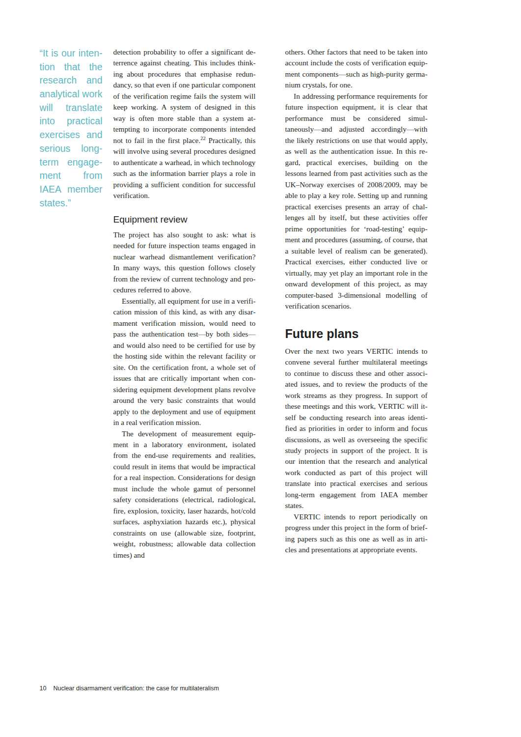“It is our intention that the research and analytical work will translate into practical exercises and serious long-term engage­ment from IAEA member states.”
detection probability to offer a significant deterrence against cheating. This includes thinking about procedures that emphasise redundancy, so that even if one particular component of the verification regime fails the system will keep working. A system of designed in this way is often more stable than a system attempting to incorporate components intended not to fail in the first place.22 Practically, this will involve using several procedures designed to authen­ticate a warhead, in which technology such as the information barrier plays a role in providing a sufficient condition for success­ful verification.
Equipment review
The project has also sought to ask: what is needed for future inspection teams engaged in nuclear warhead dismantlement verifica­tion? In many ways, this question follows closely from the review of current technol­ogy and procedures referred to above.
Essentially, all equipment for use in a verification mission of this kind, as with any disarmament verification mission, would need to pass the authentication test—by both sides—and would also need to be certified for use by the hosting side within the relevant facility or site. On the certification front, a whole set of issues that are critically important when considering equipment development plans revolve around the very basic constraints that would apply to the deployment and use of equip­ment in a real verification mission.
The development of measurement equip­ment in a laboratory environment, isolated from the end-use requirements and realities, could result in items that would be imprac­tical for a real inspection. Considerations for design must include the whole gamut of personnel safety considerations (electri­cal, radiological, fire, explosion, toxicity, laser hazards, hot/cold surfaces, asphyxiation hazards etc.), physical constraints on use (allowable size, footprint, weight, robust­ness; allowable data collection times) and
others. Other factors that need to be taken into account include the costs of verifica­tion equipment components—such as high-purity germanium crystals, for one.
In addressing performance requirements for future inspection equipment, it is clear that performance must be considered simul­taneously—and adjusted accordingly—with the likely restrictions on use that would apply, as well as the authentication issue. In this regard, practical exercises, building on the lessons learned from past activities such as the UK–Norway exercises of 2008/2009, may be able to play a key role. Setting up and running practical exercises presents an array of challenges all by itself, but these activities offer prime opportunities for ‘road-testing’ equipment and procedures (assuming, of course, that a suitable level of realism can be generated). Practical exercises, either conducted live or virtually, may yet play an important role in the onward development of this project, as may computer-based 3-dimensional modelling of verification scenarios.
Future plans
Over the next two years VERTIC intends to convene several further multilateral meetings to continue to discuss these and other associated issues, and to review the products of the work streams as they progress. In support of these meetings and this work, VERTIC will itself be conducting research into areas identified as priorities in order to inform and focus discussions, as well as overseeing the specific study projects in support of the project. It is our intention that the research and analytical work con­ducted as part of this project will translate into practical exercises and serious long-term engagement from IAEA member states.
VERTIC intends to report periodically on progress under this project in the form of briefing papers such as this one as well as in articles and presentations at appro­priate events.
10 Nuclear disarmament verification: the case for multilateralism